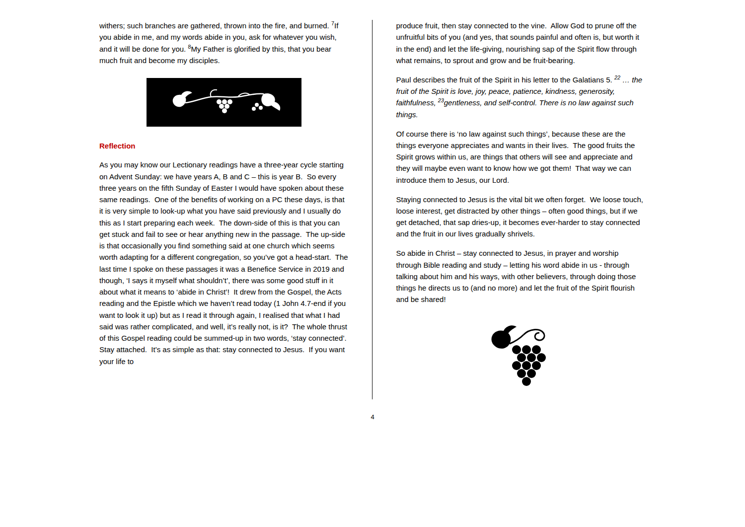withers; such branches are gathered, thrown into the fire, and burned. 7If you abide in me, and my words abide in you, ask for whatever you wish, and it will be done for you. 8My Father is glorified by this, that you bear much fruit and become my disciples.
Reflection
As you may know our Lectionary readings have a three-year cycle starting on Advent Sunday: we have years A, B and C – this is year B. So every three years on the fifth Sunday of Easter I would have spoken about these same readings. One of the benefits of working on a PC these days, is that it is very simple to look-up what you have said previously and I usually do this as I start preparing each week. The down-side of this is that you can get stuck and fail to see or hear anything new in the passage. The up-side is that occasionally you find something said at one church which seems worth adapting for a different congregation, so you’ve got a head-start. The last time I spoke on these passages it was a Benefice Service in 2019 and though, ‘I says it myself what shouldn’t’, there was some good stuff in it about what it means to ‘abide in Christ’! It drew from the Gospel, the Acts reading and the Epistle which we haven’t read today (1 John 4.7-end if you want to look it up) but as I read it through again, I realised that what I had said was rather complicated, and well, it’s really not, is it? The whole thrust of this Gospel reading could be summed-up in two words, ‘stay connected’. Stay attached. It’s as simple as that: stay connected to Jesus. If you want your life to
produce fruit, then stay connected to the vine. Allow God to prune off the unfruitful bits of you (and yes, that sounds painful and often is, but worth it in the end) and let the life-giving, nourishing sap of the Spirit flow through what remains, to sprout and grow and be fruit-bearing.
Paul describes the fruit of the Spirit in his letter to the Galatians 5. 22 … the fruit of the Spirit is love, joy, peace, patience, kindness, generosity, faithfulness, 23gentleness, and self-control. There is no law against such things.
Of course there is ‘no law against such things’, because these are the things everyone appreciates and wants in their lives. The good fruits the Spirit grows within us, are things that others will see and appreciate and they will maybe even want to know how we got them! That way we can introduce them to Jesus, our Lord.
Staying connected to Jesus is the vital bit we often forget. We loose touch, loose interest, get distracted by other things – often good things, but if we get detached, that sap dries-up, it becomes ever-harder to stay connected and the fruit in our lives gradually shrivels.
So abide in Christ – stay connected to Jesus, in prayer and worship through Bible reading and study – letting his word abide in us - through talking about him and his ways, with other believers, through doing those things he directs us to (and no more) and let the fruit of the Spirit flourish and be shared!
4